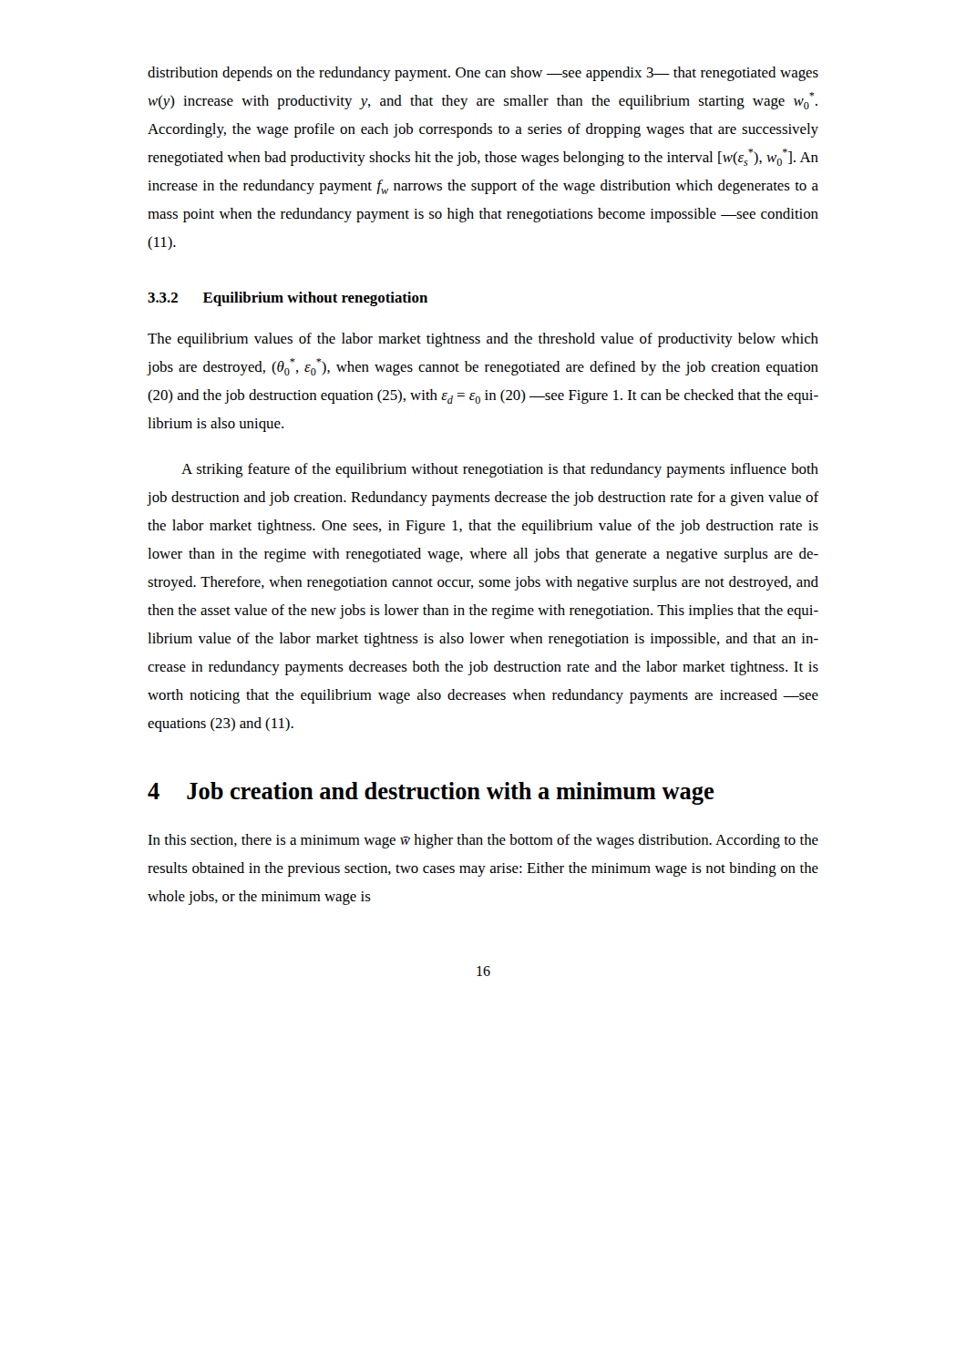distribution depends on the redundancy payment. One can show —see appendix 3— that renegotiated wages w(y) increase with productivity y, and that they are smaller than the equilibrium starting wage w0*. Accordingly, the wage profile on each job corresponds to a series of dropping wages that are successively renegotiated when bad productivity shocks hit the job, those wages belonging to the interval [w(εs*), w0*]. An increase in the redundancy payment fw narrows the support of the wage distribution which degenerates to a mass point when the redundancy payment is so high that renegotiations become impossible —see condition (11).
3.3.2 Equilibrium without renegotiation
The equilibrium values of the labor market tightness and the threshold value of productivity below which jobs are destroyed, (θ0*, ε0*), when wages cannot be renegotiated are defined by the job creation equation (20) and the job destruction equation (25), with εd = ε0 in (20) —see Figure 1. It can be checked that the equilibrium is also unique.
A striking feature of the equilibrium without renegotiation is that redundancy payments influence both job destruction and job creation. Redundancy payments decrease the job destruction rate for a given value of the labor market tightness. One sees, in Figure 1, that the equilibrium value of the job destruction rate is lower than in the regime with renegotiated wage, where all jobs that generate a negative surplus are destroyed. Therefore, when renegotiation cannot occur, some jobs with negative surplus are not destroyed, and then the asset value of the new jobs is lower than in the regime with renegotiation. This implies that the equilibrium value of the labor market tightness is also lower when renegotiation is impossible, and that an increase in redundancy payments decreases both the job destruction rate and the labor market tightness. It is worth noticing that the equilibrium wage also decreases when redundancy payments are increased —see equations (23) and (11).
4 Job creation and destruction with a minimum wage
In this section, there is a minimum wage w̄ higher than the bottom of the wages distribution. According to the results obtained in the previous section, two cases may arise: Either the minimum wage is not binding on the whole jobs, or the minimum wage is
16